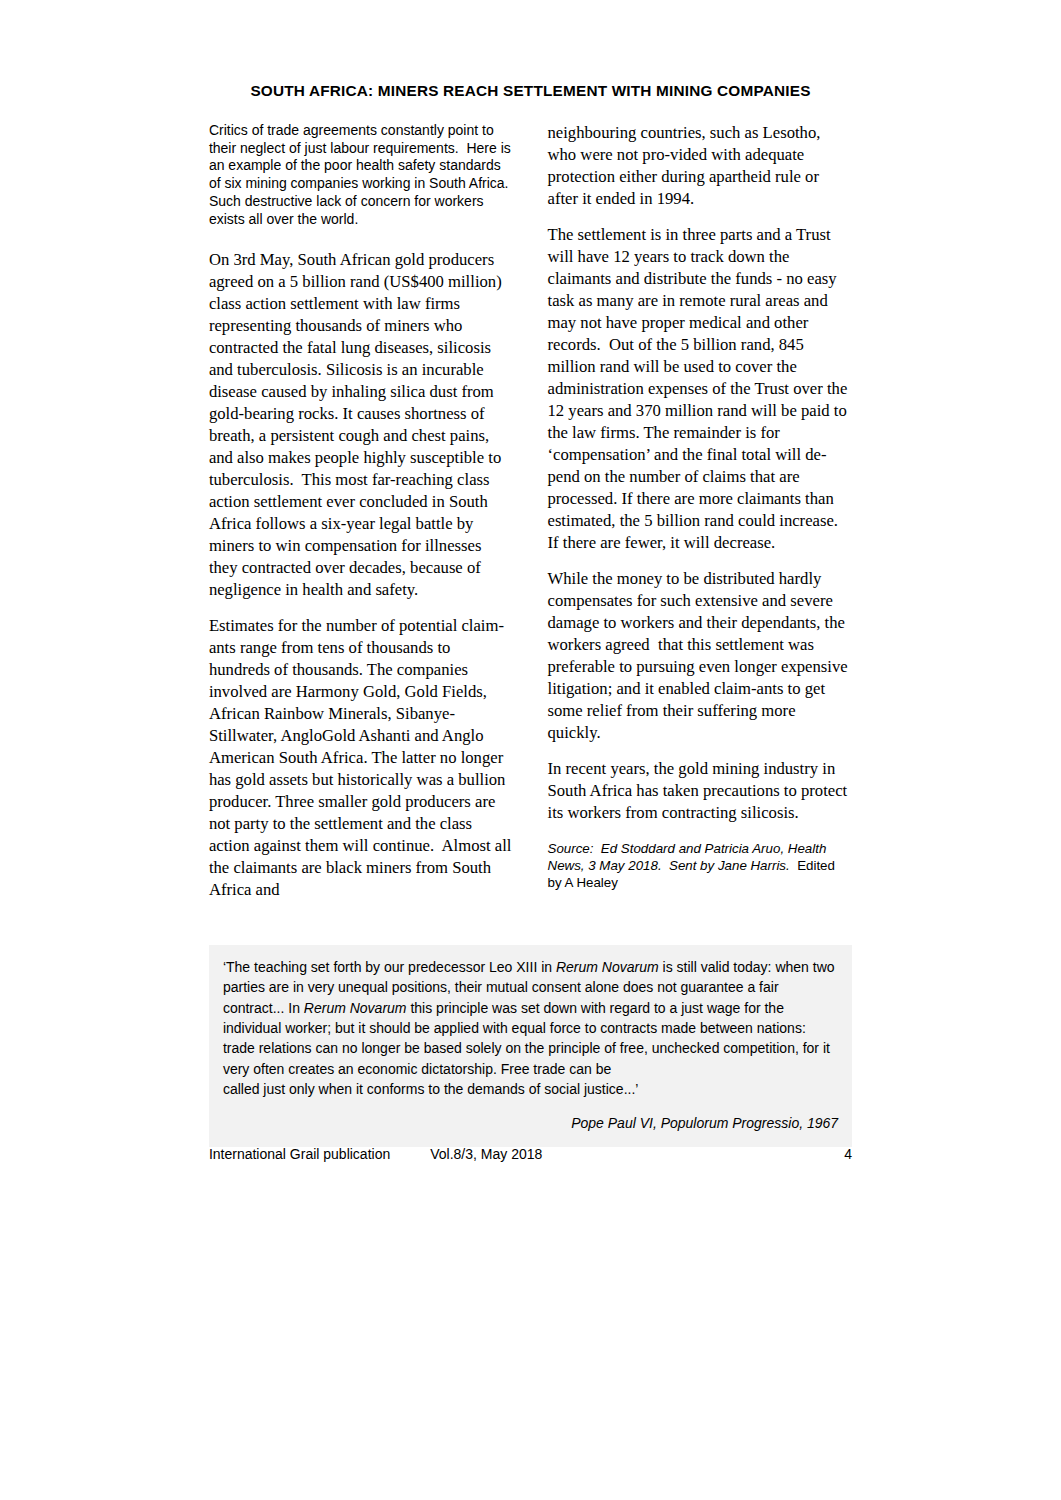SOUTH AFRICA: MINERS REACH SETTLEMENT WITH MINING COMPANIES
Critics of trade agreements constantly point to their neglect of just labour requirements. Here is an example of the poor health safety standards of six mining companies working in South Africa. Such destructive lack of concern for workers exists all over the world.
On 3rd May, South African gold producers agreed on a 5 billion rand (US$400 million) class action settlement with law firms representing thousands of miners who contracted the fatal lung diseases, silicosis and tuberculosis. Silicosis is an incurable disease caused by inhaling silica dust from gold-bearing rocks. It causes shortness of breath, a persistent cough and chest pains, and also makes people highly susceptible to tuberculosis. This most far-reaching class action settlement ever concluded in South Africa follows a six-year legal battle by miners to win compensation for illnesses they contracted over decades, because of negligence in health and safety.
Estimates for the number of potential claim-ants range from tens of thousands to hundreds of thousands. The companies involved are Harmony Gold, Gold Fields, African Rainbow Minerals, Sibanye-Stillwater, AngloGold Ashanti and Anglo American South Africa. The latter no longer has gold assets but historically was a bullion producer. Three smaller gold producers are not party to the settlement and the class action against them will continue. Almost all the claimants are black miners from South Africa and
neighbouring countries, such as Lesotho, who were not pro-vided with adequate protection either during apartheid rule or after it ended in 1994.
The settlement is in three parts and a Trust will have 12 years to track down the claimants and distribute the funds - no easy task as many are in remote rural areas and may not have proper medical and other records. Out of the 5 billion rand, 845 million rand will be used to cover the administration expenses of the Trust over the 12 years and 370 million rand will be paid to the law firms. The remainder is for ‘compensation’ and the final total will de-pend on the number of claims that are processed. If there are more claimants than estimated, the 5 billion rand could increase. If there are fewer, it will decrease.
While the money to be distributed hardly compensates for such extensive and severe damage to workers and their dependants, the workers agreed that this settlement was preferable to pursuing even longer expensive litigation; and it enabled claim-ants to get some relief from their suffering more quickly.
In recent years, the gold mining industry in South Africa has taken precautions to protect its workers from contracting silicosis.
Source: Ed Stoddard and Patricia Aruo, Health News, 3 May 2018. Sent by Jane Harris. Edited by A Healey
‘The teaching set forth by our predecessor Leo XIII in Rerum Novarum is still valid today: when two parties are in very unequal positions, their mutual consent alone does not guarantee a fair contract... In Rerum Novarum this principle was set down with regard to a just wage for the individual worker; but it should be applied with equal force to contracts made between nations: trade relations can no longer be based solely on the principle of free, unchecked competition, for it very often creates an economic dictatorship. Free trade can be
called just only when it conforms to the demands of social justice...’
Pope Paul VI, Populorum Progressio, 1967
International Grail publication Vol.8/3, May 2018 4